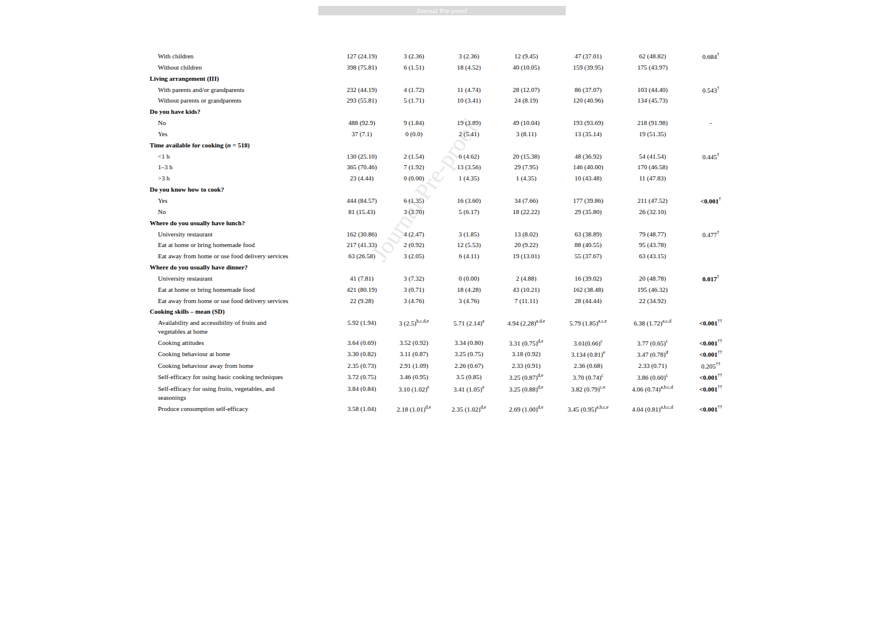Journal Pre-proof
Journal Pre-proof
| With children | 127 (24.19) | 3 (2.36) | 3 (2.36) | 12 (9.45) | 47 (37.01) | 62 (48.82) | 0.684 † |
| Without children | 398 (75.81) | 6 (1.51) | 18 (4.52) | 40 (10.05) | 159 (39.95) | 175 (43.97) |
| Living arrangement (III) | | | | | | | |
| With parents and/or grandparents | 232 (44.19) | 4 (1.72) | 11 (4.74) | 28 (12.07) | 86 (37.07) | 103 (44.40) | 0.543 † |
| Without parents or grandparents | 293 (55.81) | 5 (1.71) | 10 (3.41) | 24 (8.19) | 120 (40.96) | 134 (45.73) |
| Do you have kids? | | | | | | | |
| No | 488 (92.9) | 9 (1.84) | 19 (3.89) | 49 (10.04) | 193 (93.69) | 218 (91.98) | - |
| Yes | 37 (7.1) | 0 (0.0) | 2 (5.41) | 3 (8.11) | 13 (35.14) | 19 (51.35) |
| Time available for cooking ( n = 518) | | | | | | | |
| <1 h | 130 (25.10) | 2 (1.54) | 6 (4.62) | 20 (15.38) | 48 (36.92) | 54 (41.54) | 0.445 † |
| 1–3 h | 365 (70.46) | 7 (1.92) | 13 (3.56) | 29 (7.95) | 146 (40.00) | 170 (46.58) |
| >3 h | 23 (4.44) | 0 (0.00) | 1 (4.35) | 1 (4.35) | 10 (43.48) | 11 (47.83) |
| Do you know how to cook? | | | | | | | |
| Yes | 444 (84.57) | 6 (1.35) | 16 (3.60) | 34 (7.66) | 177 (39.86) | 211 (47.52) | <0.001 † |
| No | 81 (15.43) | 3 (3.70) | 5 (6.17) | 18 (22.22) | 29 (35.80) | 26 (32.10) |
| Where do you usually have lunch? | | | | | | | |
| University restaurant | 162 (30.86) | 4 (2.47) | 3 (1.85) | 13 (8.02) | 63 (38.89) | 79 (48.77) | 0.477 † |
| Eat at home or bring homemade food | 217 (41.33) | 2 (0.92) | 12 (5.53) | 20 (9.22) | 88 (40.55) | 95 (43.78) |
| Eat away from home or use food delivery services | 63 (26.58) | 3 (2.05) | 6 (4.11) | 19 (13.01) | 55 (37.67) | 63 (43.15) |
| Where do you usually have dinner? | | | | | | | |
| University restaurant | 41 (7.81) | 3 (7.32) | 0 (0.00) | 2 (4.88) | 16 (39.02) | 20 (48.78) | 0.017 † |
| Eat at home or bring homemade food | 421 (80.19) | 3 (0.71) | 18 (4.28) | 43 (10.21) | 162 (38.48) | 195 (46.32) |
| Eat away from home or use food delivery services | 22 (9.28) | 3 (4.76) | 3 (4.76) | 7 (11.11) | 28 (44.44) | 22 (34.92) |
| Cooking skills – mean (SD) | | | | | | | |
| Availability and accessibility of fruits and vegetables at home | 5.92 (1.94) | 3 (2.5) b,c,d,e | 5.71 (2.14) a | 4.94 (2.28) a,d,e | 5.79 (1.85) a,c,e | 6.38 (1.72) a,c,d | <0.001 †† |
| Cooking attitudes | 3.64 (0.69) | 3.52 (0.92) | 3.34 (0.80) | 3.31 (0.75) d,e | 3.61(0.66) c | 3.77 (0.65) c | <0.001 †† |
| Cooking behaviour at home | 3.30 (0.82) | 3.11 (0.87) | 3.25 (0.75) | 3.18 (0.92) | 3.134 (0.81) e | 3.47 (0.78) d | <0.001 †† |
| Cooking behaviour away from home | 2.35 (0.73) | 2.91 (1.09) | 2.26 (0.67) | 2.33 (0.91) | 2.36 (0.68) | 2.33 (0.71) | 0.205 †† |
| Self-efficacy for using basic cooking techniques | 3.72 (0.75) | 3.46 (0.95) | 3.5 (0.85) | 3.25 (0.87) d,e | 3.70 (0.74) c | 3.86 (0.60) c | <0.001 †† |
| Self-efficacy for using fruits, vegetables, and seasonings | 3.84 (0.84) | 3.10 (1.02) e | 3.41 (1.05) e | 3.25 (0.88) d,e | 3.82 (0.79) c,e | 4.06 (0.74) a,b,c,d | <0.001 †† |
| Produce consumption self-efficacy | 3.58 (1.04) | 2.18 (1.01) d,e | 2.35 (1.02) d,e | 2.69 (1.00) d,e | 3.45 (0.95) a,b,c,e | 4.04 (0.81) a,b,c,d | <0.001 †† |